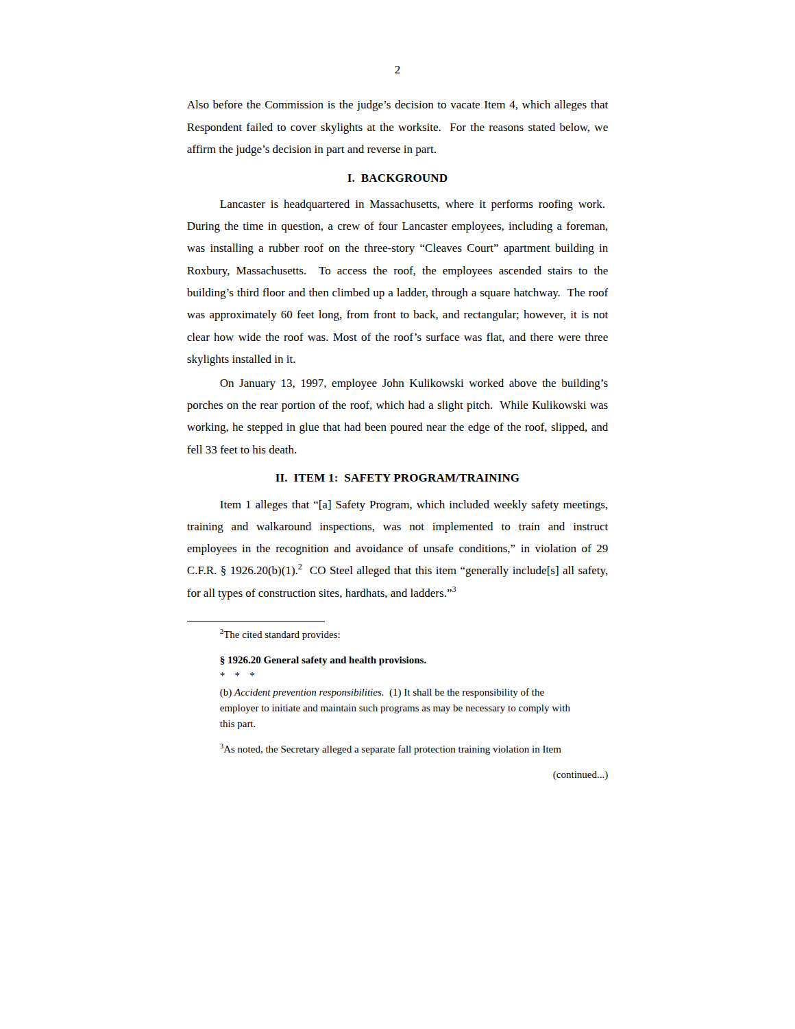2
Also before the Commission is the judge’s decision to vacate Item 4, which alleges that Respondent failed to cover skylights at the worksite. For the reasons stated below, we affirm the judge’s decision in part and reverse in part.
I. BACKGROUND
Lancaster is headquartered in Massachusetts, where it performs roofing work. During the time in question, a crew of four Lancaster employees, including a foreman, was installing a rubber roof on the three-story “Cleaves Court” apartment building in Roxbury, Massachusetts. To access the roof, the employees ascended stairs to the building’s third floor and then climbed up a ladder, through a square hatchway. The roof was approximately 60 feet long, from front to back, and rectangular; however, it is not clear how wide the roof was. Most of the roof’s surface was flat, and there were three skylights installed in it.
On January 13, 1997, employee John Kulikowski worked above the building’s porches on the rear portion of the roof, which had a slight pitch. While Kulikowski was working, he stepped in glue that had been poured near the edge of the roof, slipped, and fell 33 feet to his death.
II. ITEM 1: SAFETY PROGRAM/TRAINING
Item 1 alleges that “[a] Safety Program, which included weekly safety meetings, training and walkaround inspections, was not implemented to train and instruct employees in the recognition and avoidance of unsafe conditions,” in violation of 29 C.F.R. § 1926.20(b)(1).2 CO Steel alleged that this item “generally include[s] all safety, for all types of construction sites, hardhats, and ladders.”3
2The cited standard provides:
§ 1926.20 General safety and health provisions.
* * *
(b) Accident prevention responsibilities. (1) It shall be the responsibility of the employer to initiate and maintain such programs as may be necessary to comply with this part.
3As noted, the Secretary alleged a separate fall protection training violation in Item
(continued...)